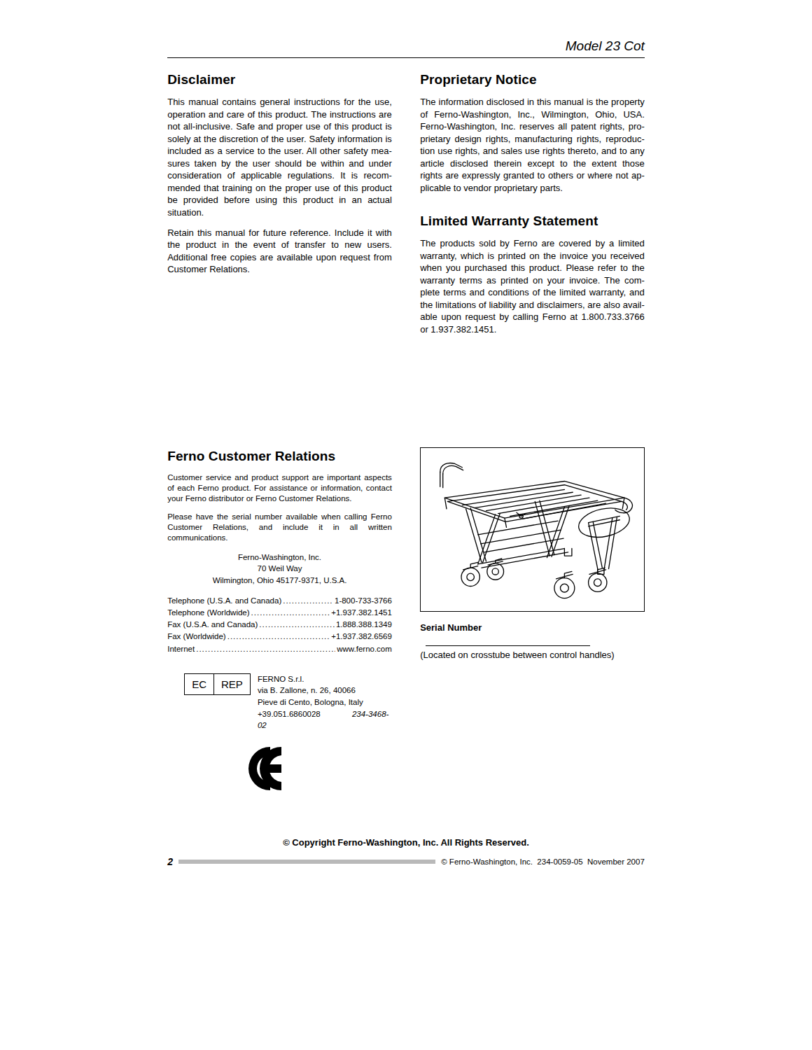Model 23 Cot
Disclaimer
This manual contains general instructions for the use, operation and care of this product. The instructions are not all-inclusive. Safe and proper use of this product is solely at the discretion of the user. Safety information is included as a service to the user. All other safety measures taken by the user should be within and under consideration of applicable regulations. It is recommended that training on the proper use of this product be provided before using this product in an actual situation.
Retain this manual for future reference. Include it with the product in the event of transfer to new users. Additional free copies are available upon request from Customer Relations.
Proprietary Notice
The information disclosed in this manual is the property of Ferno-Washington, Inc., Wilmington, Ohio, USA. Ferno-Washington, Inc. reserves all patent rights, proprietary design rights, manufacturing rights, reproduction use rights, and sales use rights thereto, and to any article disclosed therein except to the extent those rights are expressly granted to others or where not applicable to vendor proprietary parts.
Limited Warranty Statement
The products sold by Ferno are covered by a limited warranty, which is printed on the invoice you received when you purchased this product. Please refer to the warranty terms as printed on your invoice. The complete terms and conditions of the limited warranty, and the limitations of liability and disclaimers, are also available upon request by calling Ferno at 1.800.733.3766 or 1.937.382.1451.
Ferno Customer Relations
Customer service and product support are important aspects of each Ferno product. For assistance or information, contact your Ferno distributor or Ferno Customer Relations.
Please have the serial number available when calling Ferno Customer Relations, and include it in all written communications.
Ferno-Washington, Inc.
70 Weil Way
Wilmington, Ohio 45177-9371, U.S.A.
Telephone (U.S.A. and Canada)......................... 1-800-733-3766
Telephone (Worldwide).....................................+1.937.382.1451
Fax (U.S.A. and Canada).................................... 1.888.388.1349
Fax (Worldwide)................................................+1.937.382.6569
Internet............................................................... www.ferno.com
EC
REP
FERNO S.r.l.
via B. Zallone, n. 26, 40066
Pieve di Cento, Bologna, Italy
+39.051.6860028 234-3468-02
Serial Number (Located on crosstube between control handles)
© Copyright Ferno-Washington, Inc. All Rights Reserved.
2 © Ferno-Washington, Inc. 234-0059-05 November 2007